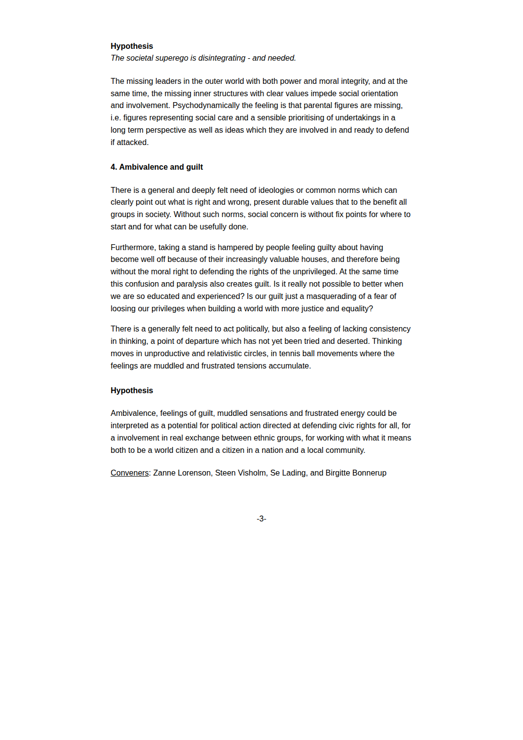Hypothesis
The societal superego is disintegrating - and needed.
The missing leaders in the outer world with both power and moral integrity, and at the same time, the missing inner structures with clear values impede social orientation and involvement. Psychodynamically the feeling is that parental figures are missing, i.e. figures representing social care and a sensible prioritising of undertakings in a long term perspective as well as ideas which they are involved in and ready to defend if attacked.
4. Ambivalence and guilt
There is a general and deeply felt need of ideologies or common norms which can clearly point out what is right and wrong, present durable values that to the benefit all groups in society. Without such norms, social concern is without fix points for where to start and for what can be usefully done.
Furthermore, taking a stand is hampered by people feeling guilty about having become well off because of their increasingly valuable houses, and therefore being without the moral right to defending the rights of the unprivileged. At the same time this confusion and paralysis also creates guilt. Is it really not possible to better when we are so educated and experienced? Is our guilt just a masquerading of a fear of loosing our privileges when building a world with more justice and equality?
There is a generally felt need to act politically, but also a feeling of lacking consistency in thinking, a point of departure which has not yet been tried and deserted. Thinking moves in unproductive and relativistic circles, in tennis ball movements where the feelings are muddled and frustrated tensions accumulate.
Hypothesis
Ambivalence, feelings of guilt, muddled sensations and frustrated energy could be interpreted as a potential for political action directed at defending civic rights for all, for a involvement in real exchange between ethnic groups, for working with what it means both to be a world citizen and a citizen in a nation and a local community.
Conveners: Zanne Lorenson, Steen Visholm, Se Lading, and Birgitte Bonnerup
-3-